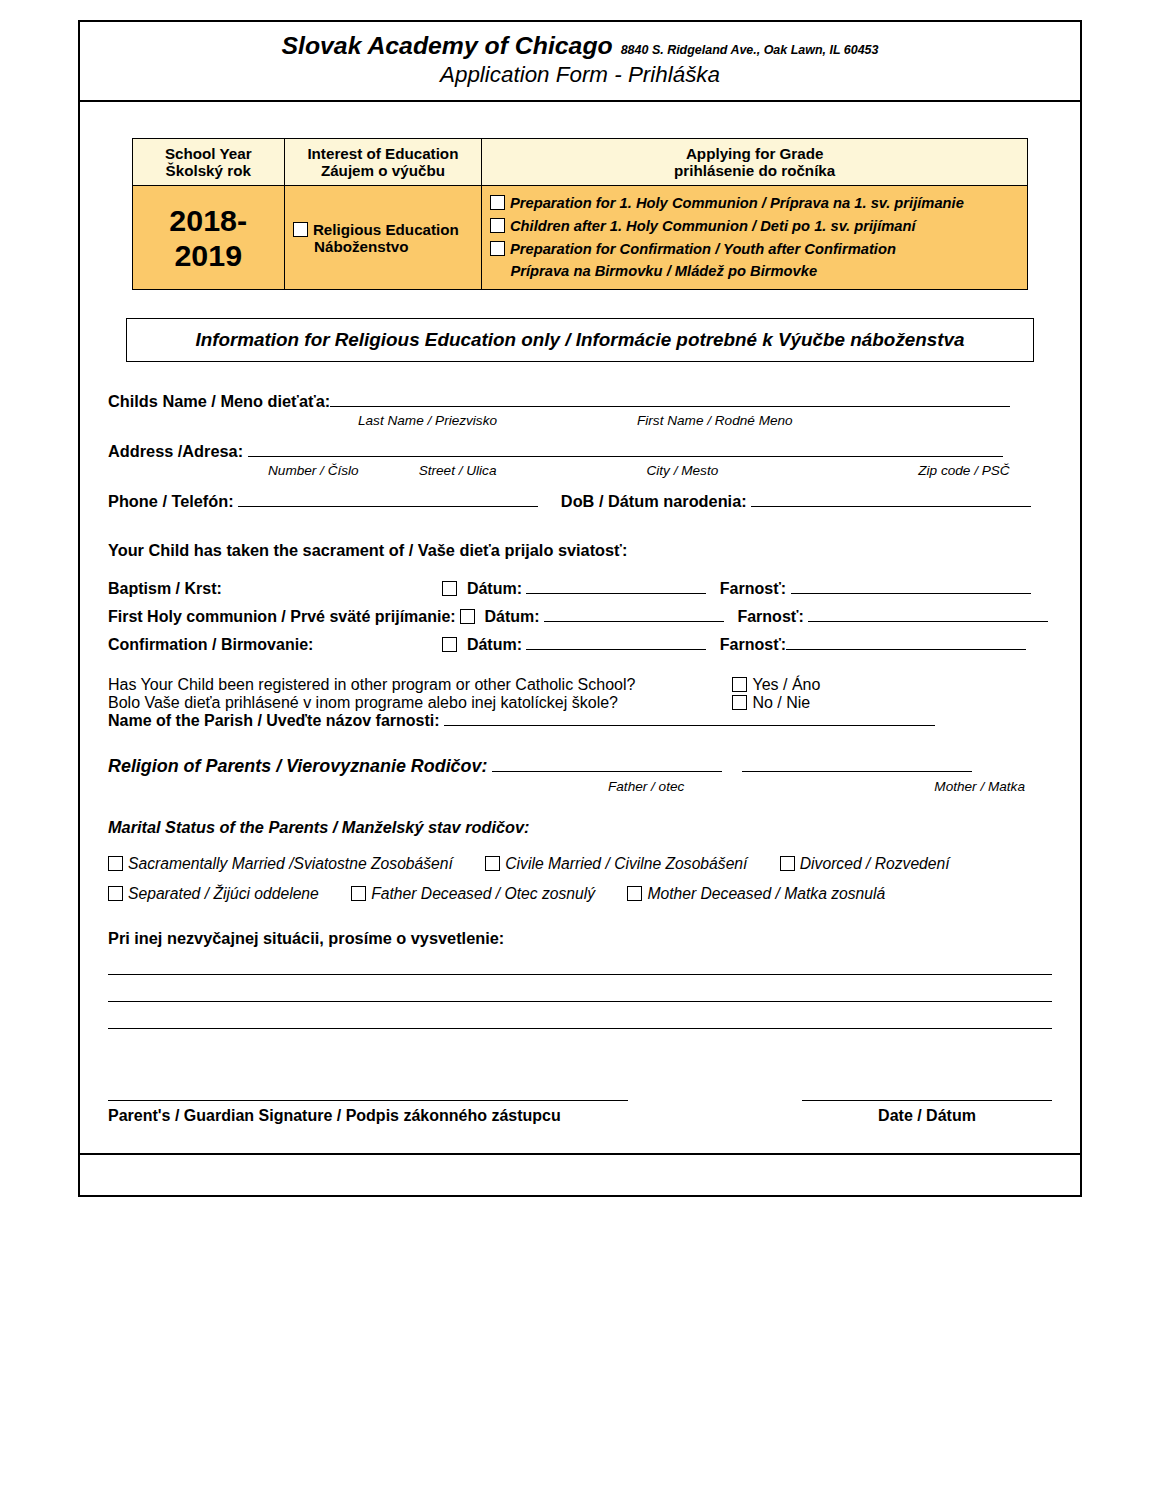Slovak Academy of Chicago
8840 S. Ridgeland Ave., Oak Lawn, IL 60453
Application Form - Prihláška
| School Year Školský rok | Interest of Education Záujem o výučbu | Applying for Grade prihlásenie do ročníka |
| --- | --- | --- |
| 2018-2019 | Religious Education Náboženstvo | Preparation for 1. Holy Communion / Príprava na 1. sv. prijímanie Children after 1. Holy Communion / Deti po 1. sv. prijímaní Preparation for Confirmation / Youth after Confirmation Príprava na Birmovku / Mládež po Birmovke |
Information for Religious Education only / Informácie potrebné k Výučbe náboženstva
Childs Name / Meno dieťaťa:
Last Name / Priezvisko First Name / Rodné Meno
Address /Adresa:
Number / Číslo Street / Ulica City / Mesto Zip code / PSČ
Phone / Telefón: DoB / Dátum narodenia:
Your Child has taken the sacrament of / Vaše dieťa prijalo sviatosť:
Baptism / Krst: Dátum: Farnosť:
First Holy communion / Prvé sväté prijímanie: Dátum: Farnosť:
Confirmation / Birmovanie: Dátum: Farnosť:
Has Your Child been registered in other program or other Catholic School? Yes / Áno
Bolo Vaše dieťa prihlásené v inom programe alebo inej katolíckej škole? No / Nie
Name of the Parish / Uveďte názov farnosti:
Religion of Parents / Vierovyznanie Rodičov:
Father / otec Mother / Matka
Marital Status of the Parents / Manželský stav rodičov:
Sacramentally Married /Sviatostne Zosobášení Civile Married / Civilne Zosobášení Divorced / Rozvedení
Separated / Žijúci oddelene Father Deceased / Otec zosnulý Mother Deceased / Matka zosnulá
Pri inej nezvyčajnej situácii, prosíme o vysvetlenie:
Parent's / Guardian Signature / Podpis zákonného zástupcu
Date / Dátum